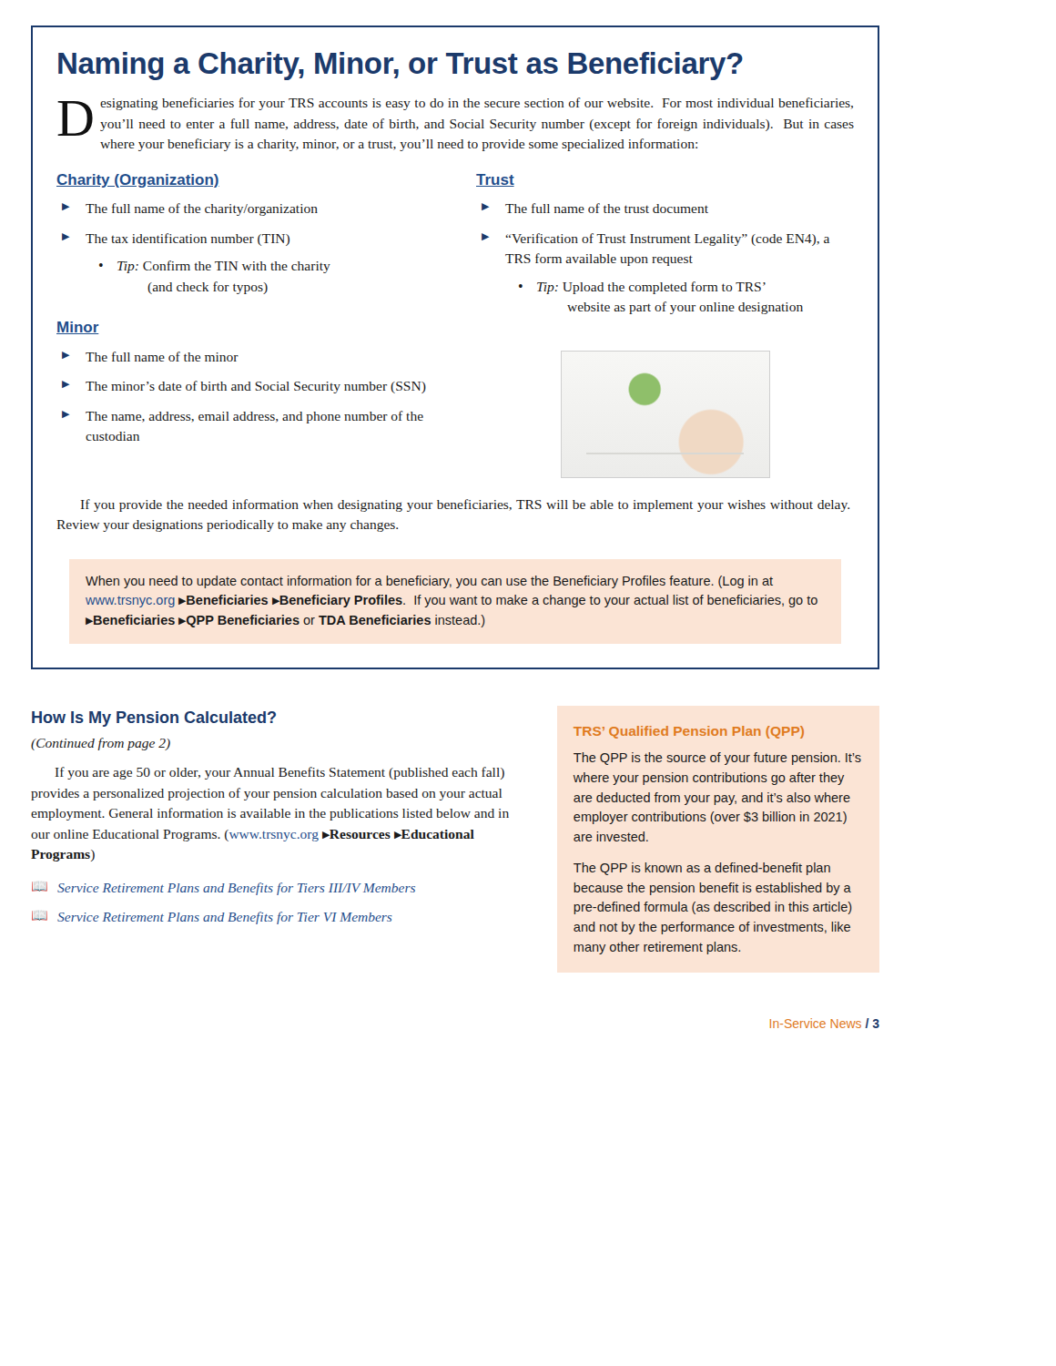Naming a Charity, Minor, or Trust as Beneficiary?
Designating beneficiaries for your TRS accounts is easy to do in the secure section of our website. For most individual beneficiaries, you’ll need to enter a full name, address, date of birth, and Social Security number (except for foreign individuals). But in cases where your beneficiary is a charity, minor, or a trust, you’ll need to provide some specialized information:
Charity (Organization)
The full name of the charity/organization
The tax identification number (TIN)
Tip: Confirm the TIN with the charity (and check for typos)
Minor
The full name of the minor
The minor’s date of birth and Social Security number (SSN)
The name, address, email address, and phone number of the custodian
Trust
The full name of the trust document
“Verification of Trust Instrument Legality” (code EN4), a TRS form available upon request
Tip: Upload the completed form to TRS’ website as part of your online designation
If you provide the needed information when designating your beneficiaries, TRS will be able to implement your wishes without delay. Review your designations periodically to make any changes.
When you need to update contact information for a beneficiary, you can use the Beneficiary Profiles feature. (Log in at www.trsnyc.org ▶Beneficiaries ▶Beneficiary Profiles. If you want to make a change to your actual list of beneficiaries, go to ▶Beneficiaries ▶QPP Beneficiaries or TDA Beneficiaries instead.)
How Is My Pension Calculated?
(Continued from page 2)
If you are age 50 or older, your Annual Benefits Statement (published each fall) provides a personalized projection of your pension calculation based on your actual employment. General information is available in the publications listed below and in our online Educational Programs. (www.trsnyc.org ▶Resources ▶Educational Programs)
📖Service Retirement Plans and Benefits for Tiers III/IV Members
📖Service Retirement Plans and Benefits for Tier VI Members
TRS’ Qualified Pension Plan (QPP)
The QPP is the source of your future pension. It’s where your pension contributions go after they are deducted from your pay, and it’s also where employer contributions (over $3 billion in 2021) are invested.
The QPP is known as a defined-benefit plan because the pension benefit is established by a pre-defined formula (as described in this article) and not by the performance of investments, like many other retirement plans.
In-Service News / 3